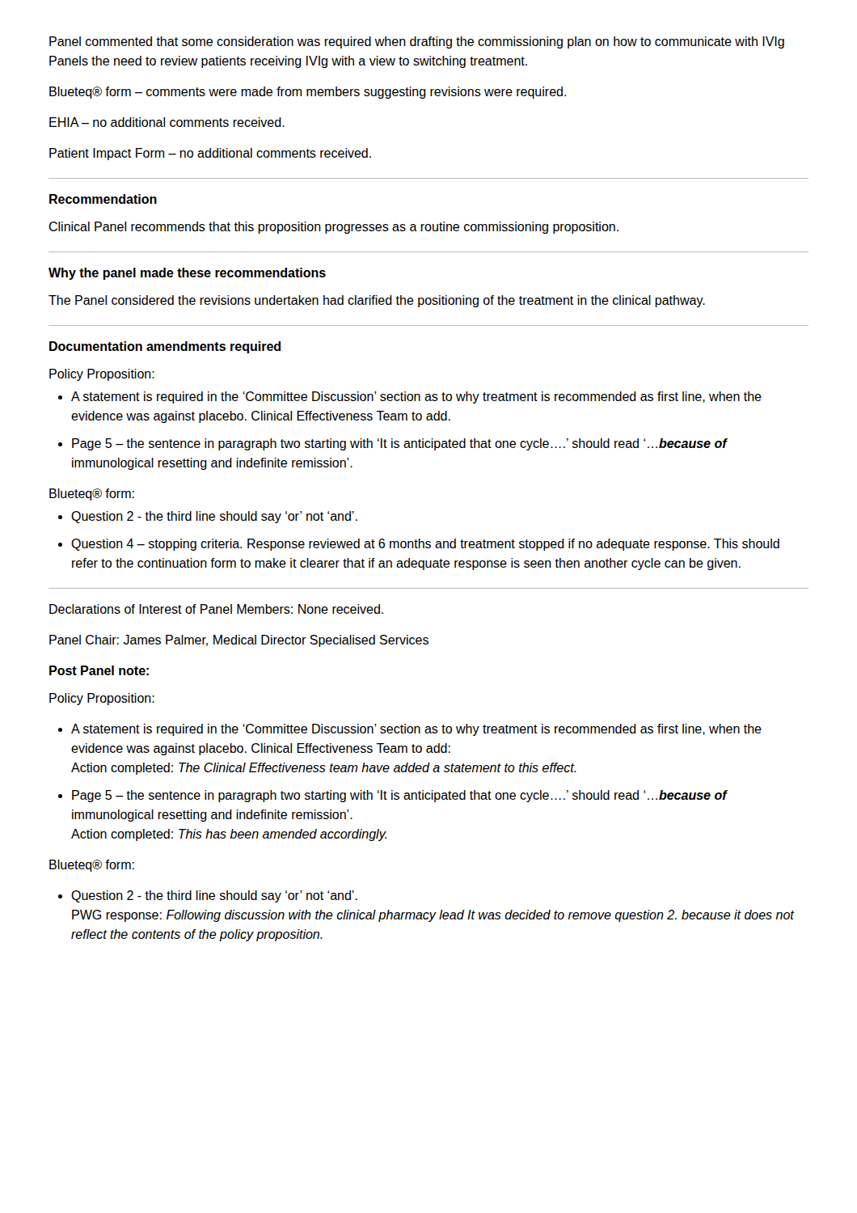Panel commented that some consideration was required when drafting the commissioning plan on how to communicate with IVIg Panels the need to review patients receiving IVIg with a view to switching treatment.
Blueteq® form – comments were made from members suggesting revisions were required.
EHIA – no additional comments received.
Patient Impact Form – no additional comments received.
Recommendation
Clinical Panel recommends that this proposition progresses as a routine commissioning proposition.
Why the panel made these recommendations
The Panel considered the revisions undertaken had clarified the positioning of the treatment in the clinical pathway.
Documentation amendments required
Policy Proposition:
A statement is required in the ‘Committee Discussion’ section as to why treatment is recommended as first line, when the evidence was against placebo. Clinical Effectiveness Team to add.
Page 5 – the sentence in paragraph two starting with ‘It is anticipated that one cycle….’ should read ‘…because of immunological resetting and indefinite remission’.
Blueteq® form:
Question 2 - the third line should say ‘or’ not ‘and’.
Question 4 – stopping criteria. Response reviewed at 6 months and treatment stopped if no adequate response. This should refer to the continuation form to make it clearer that if an adequate response is seen then another cycle can be given.
Declarations of Interest of Panel Members: None received.
Panel Chair: James Palmer, Medical Director Specialised Services
Post Panel note:
Policy Proposition:
A statement is required in the ‘Committee Discussion’ section as to why treatment is recommended as first line, when the evidence was against placebo. Clinical Effectiveness Team to add:
Action completed: The Clinical Effectiveness team have added a statement to this effect.
Page 5 – the sentence in paragraph two starting with ‘It is anticipated that one cycle….’ should read ‘…because of immunological resetting and indefinite remission’.
Action completed: This has been amended accordingly.
Blueteq® form:
Question 2 - the third line should say ‘or’ not ‘and’.
PWG response: Following discussion with the clinical pharmacy lead It was decided to remove question 2. because it does not reflect the contents of the policy proposition.